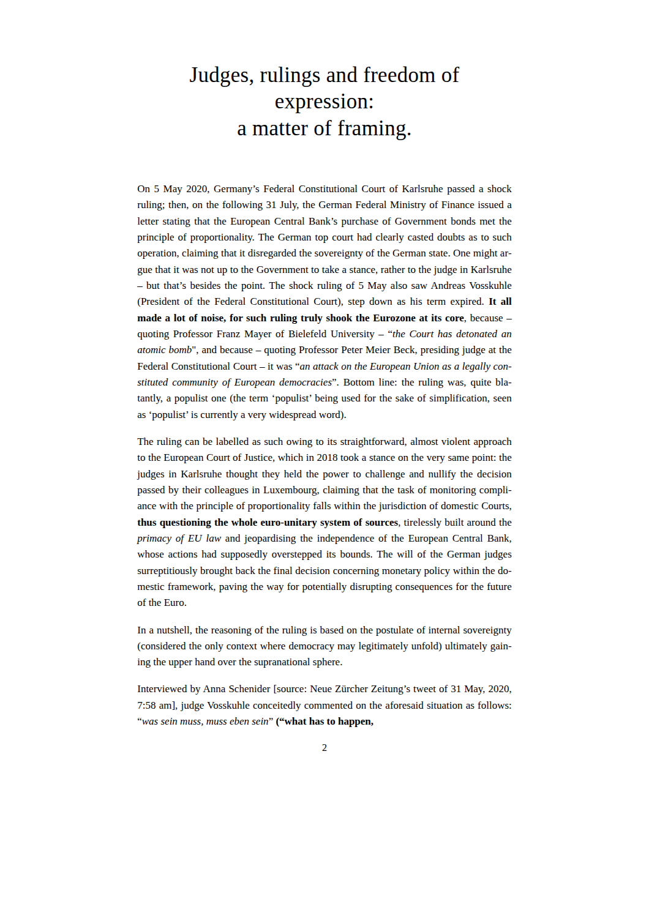Judges, rulings and freedom of expression:
a matter of framing.
On 5 May 2020, Germany’s Federal Constitutional Court of Karlsruhe passed a shock ruling; then, on the following 31 July, the German Federal Ministry of Finance issued a letter stating that the European Central Bank’s purchase of Government bonds met the principle of proportionality. The German top court had clearly casted doubts as to such operation, claiming that it disregarded the sovereignty of the German state. One might argue that it was not up to the Government to take a stance, rather to the judge in Karlsruhe – but that’s besides the point. The shock ruling of 5 May also saw Andreas Vosskuhle (President of the Federal Constitutional Court), step down as his term expired. It all made a lot of noise, for such ruling truly shook the Eurozone at its core, because – quoting Professor Franz Mayer of Bielefeld University – “the Court has detonated an atomic bomb", and because – quoting Professor Peter Meier Beck, presiding judge at the Federal Constitutional Court – it was “an attack on the European Union as a legally constituted community of European democracies”. Bottom line: the ruling was, quite blatantly, a populist one (the term ‘populist’ being used for the sake of simplification, seen as ‘populist’ is currently a very widespread word).
The ruling can be labelled as such owing to its straightforward, almost violent approach to the European Court of Justice, which in 2018 took a stance on the very same point: the judges in Karlsruhe thought they held the power to challenge and nullify the decision passed by their colleagues in Luxembourg, claiming that the task of monitoring compliance with the principle of proportionality falls within the jurisdiction of domestic Courts, thus questioning the whole euro-unitary system of sources, tirelessly built around the primacy of EU law and jeopardising the independence of the European Central Bank, whose actions had supposedly overstepped its bounds. The will of the German judges surreptitiously brought back the final decision concerning monetary policy within the domestic framework, paving the way for potentially disrupting consequences for the future of the Euro.
In a nutshell, the reasoning of the ruling is based on the postulate of internal sovereignty (considered the only context where democracy may legitimately unfold) ultimately gaining the upper hand over the supranational sphere.
Interviewed by Anna Schenider [source: Neue Zürcher Zeitung’s tweet of 31 May, 2020, 7:58 am], judge Vosskuhle conceitedly commented on the aforesaid situation as follows: “was sein muss, muss eben sein” (“what has to happen,
2